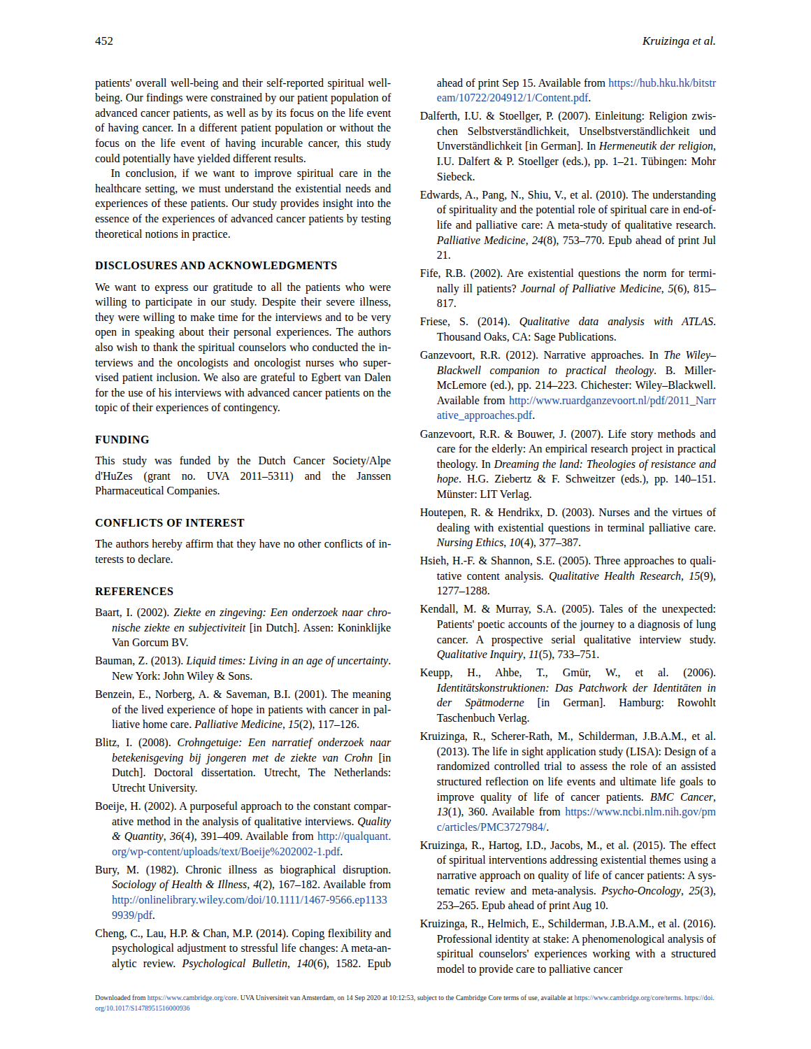452 Kruizinga et al.
patients' overall well-being and their self-reported spiritual well-being. Our findings were constrained by our patient population of advanced cancer patients, as well as by its focus on the life event of having cancer. In a different patient population or without the focus on the life event of having incurable cancer, this study could potentially have yielded different results.
In conclusion, if we want to improve spiritual care in the healthcare setting, we must understand the existential needs and experiences of these patients. Our study provides insight into the essence of the experiences of advanced cancer patients by testing theoretical notions in practice.
Disclosures and Acknowledgments
We want to express our gratitude to all the patients who were willing to participate in our study. Despite their severe illness, they were willing to make time for the interviews and to be very open in speaking about their personal experiences. The authors also wish to thank the spiritual counselors who conducted the interviews and the oncologists and oncologist nurses who supervised patient inclusion. We also are grateful to Egbert van Dalen for the use of his interviews with advanced cancer patients on the topic of their experiences of contingency.
Funding
This study was funded by the Dutch Cancer Society/Alpe d'HuZes (grant no. UVA 2011–5311) and the Janssen Pharmaceutical Companies.
Conflicts of Interest
The authors hereby affirm that they have no other conflicts of interests to declare.
References
Baart, I. (2002). Ziekte en zingeving: Een onderzoek naar chronische ziekte en subjectiviteit [in Dutch]. Assen: Koninklijke Van Gorcum BV.
Bauman, Z. (2013). Liquid times: Living in an age of uncertainty. New York: John Wiley & Sons.
Benzein, E., Norberg, A. & Saveman, B.I. (2001). The meaning of the lived experience of hope in patients with cancer in palliative home care. Palliative Medicine, 15(2), 117–126.
Blitz, I. (2008). Crohngetuige: Een narratief onderzoek naar betekenisgeving bij jongeren met de ziekte van Crohn [in Dutch]. Doctoral dissertation. Utrecht, The Netherlands: Utrecht University.
Boeije, H. (2002). A purposeful approach to the constant comparative method in the analysis of qualitative interviews. Quality & Quantity, 36(4), 391–409. Available from http://qualquant.org/wp-content/uploads/text/Boeije%202002-1.pdf.
Bury, M. (1982). Chronic illness as biographical disruption. Sociology of Health & Illness, 4(2), 167–182. Available from http://onlinelibrary.wiley.com/doi/10.1111/1467-9566.ep11339939/pdf.
Cheng, C., Lau, H.P. & Chan, M.P. (2014). Coping flexibility and psychological adjustment to stressful life changes: A meta-analytic review. Psychological Bulletin, 140(6), 1582. Epub ahead of print Sep 15. Available from https://hub.hku.hk/bitstream/10722/204912/1/Content.pdf.
Dalferth, I.U. & Stoellger, P. (2007). Einleitung: Religion zwischen Selbstverständlichkeit, Unselbstverständlichkeit und Unverständlichkeit [in German]. In Hermeneutik der religion, I.U. Dalfert & P. Stoellger (eds.), pp. 1–21. Tübingen: Mohr Siebeck.
Edwards, A., Pang, N., Shiu, V., et al. (2010). The understanding of spirituality and the potential role of spiritual care in end-of-life and palliative care: A meta-study of qualitative research. Palliative Medicine, 24(8), 753–770. Epub ahead of print Jul 21.
Fife, R.B. (2002). Are existential questions the norm for terminally ill patients? Journal of Palliative Medicine, 5(6), 815–817.
Friese, S. (2014). Qualitative data analysis with ATLAS. Thousand Oaks, CA: Sage Publications.
Ganzevoort, R.R. (2012). Narrative approaches. In The Wiley–Blackwell companion to practical theology. B. Miller-McLemore (ed.), pp. 214–223. Chichester: Wiley–Blackwell. Available from http://www.ruardganzevoort.nl/pdf/2011_Narrative_approaches.pdf.
Ganzevoort, R.R. & Bouwer, J. (2007). Life story methods and care for the elderly: An empirical research project in practical theology. In Dreaming the land: Theologies of resistance and hope. H.G. Ziebertz & F. Schweitzer (eds.), pp. 140–151. Münster: LIT Verlag.
Houtepen, R. & Hendrikx, D. (2003). Nurses and the virtues of dealing with existential questions in terminal palliative care. Nursing Ethics, 10(4), 377–387.
Hsieh, H.-F. & Shannon, S.E. (2005). Three approaches to qualitative content analysis. Qualitative Health Research, 15(9), 1277–1288.
Kendall, M. & Murray, S.A. (2005). Tales of the unexpected: Patients' poetic accounts of the journey to a diagnosis of lung cancer. A prospective serial qualitative interview study. Qualitative Inquiry, 11(5), 733–751.
Keupp, H., Ahbe, T., Gmür, W., et al. (2006). Identitätskonstruktionen: Das Patchwork der Identitäten in der Spätmoderne [in German]. Hamburg: Rowohlt Taschenbuch Verlag.
Kruizinga, R., Scherer-Rath, M., Schilderman, J.B.A.M., et al. (2013). The life in sight application study (LISA): Design of a randomized controlled trial to assess the role of an assisted structured reflection on life events and ultimate life goals to improve quality of life of cancer patients. BMC Cancer, 13(1), 360. Available from https://www.ncbi.nlm.nih.gov/pmc/articles/PMC3727984/.
Kruizinga, R., Hartog, I.D., Jacobs, M., et al. (2015). The effect of spiritual interventions addressing existential themes using a narrative approach on quality of life of cancer patients: A systematic review and meta-analysis. Psycho-Oncology, 25(3), 253–265. Epub ahead of print Aug 10.
Kruizinga, R., Helmich, E., Schilderman, J.B.A.M., et al. (2016). Professional identity at stake: A phenomenological analysis of spiritual counselors' experiences working with a structured model to provide care to palliative cancer
Downloaded from https://www.cambridge.org/core. UVA Universiteit van Amsterdam, on 14 Sep 2020 at 10:12:53, subject to the Cambridge Core terms of use, available at https://www.cambridge.org/core/terms. https://doi.org/10.1017/S1478951516000936